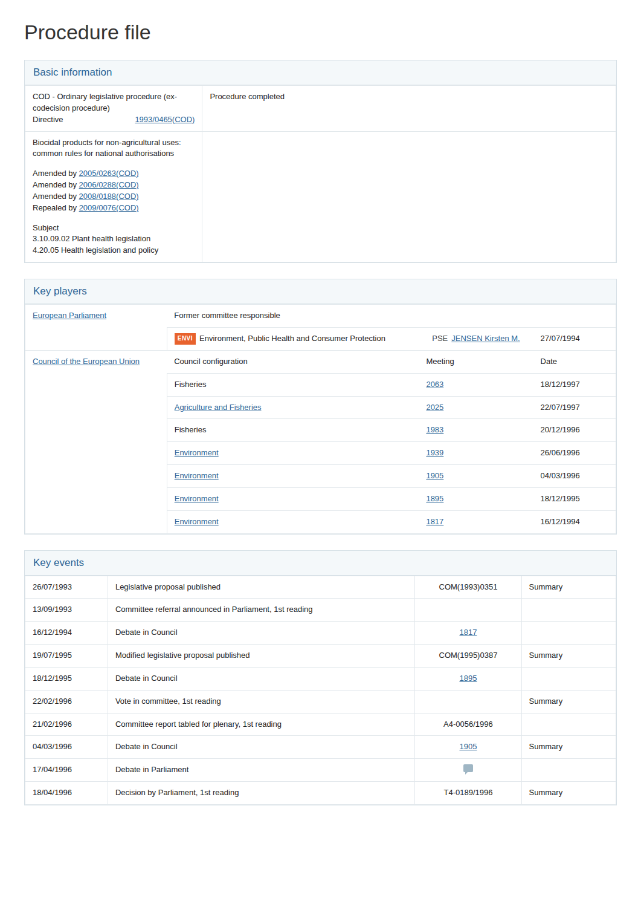Procedure file
Basic information
| COD - Ordinary legislative procedure (ex-codecision procedure) Directive 1993/0465(COD) | Procedure completed |
| Biocidal products for non-agricultural uses: common rules for national authorisations Amended by 2005/0263(COD) Amended by 2006/0288(COD) Amended by 2008/0188(COD) Repealed by 2009/0076(COD) Subject 3.10.09.02 Plant health legislation 4.20.05 Health legislation and policy | |
Key players
| European Parliament | Former committee responsible |
| ENVI Environment, Public Health and Consumer Protection | PSE JENSEN Kirsten M. | 27/07/1994 |
| Council of the European Union | Council configuration | Meeting | Date |
| Fisheries | 2063 | 18/12/1997 |
| Agriculture and Fisheries | 2025 | 22/07/1997 |
| Fisheries | 1983 | 20/12/1996 |
| Environment | 1939 | 26/06/1996 |
| Environment | 1905 | 04/03/1996 |
| Environment | 1895 | 18/12/1995 |
| Environment | 1817 | 16/12/1994 |
Key events
| 26/07/1993 | Legislative proposal published | COM(1993)0351 | Summary |
| 13/09/1993 | Committee referral announced in Parliament, 1st reading | | |
| 16/12/1994 | Debate in Council | 1817 | |
| 19/07/1995 | Modified legislative proposal published | COM(1995)0387 | Summary |
| 18/12/1995 | Debate in Council | 1895 | |
| 22/02/1996 | Vote in committee, 1st reading | | Summary |
| 21/02/1996 | Committee report tabled for plenary, 1st reading | A4-0056/1996 | |
| 04/03/1996 | Debate in Council | 1905 | Summary |
| 17/04/1996 | Debate in Parliament | | |
| 18/04/1996 | Decision by Parliament, 1st reading | T4-0189/1996 | Summary |